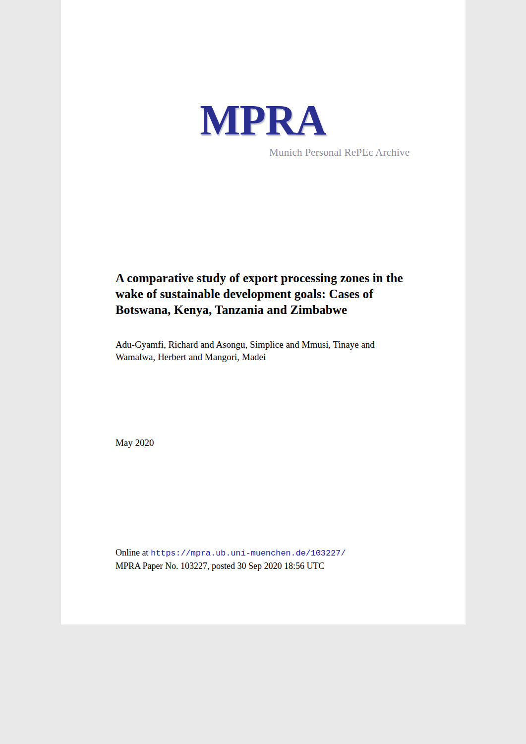MPRA
Munich Personal RePEc Archive
A comparative study of export processing zones in the wake of sustainable development goals: Cases of Botswana, Kenya, Tanzania and Zimbabwe
Adu-Gyamfi, Richard and Asongu, Simplice and Mmusi, Tinaye and Wamalwa, Herbert and Mangori, Madei
May 2020
Online at https://mpra.ub.uni-muenchen.de/103227/
MPRA Paper No. 103227, posted 30 Sep 2020 18:56 UTC